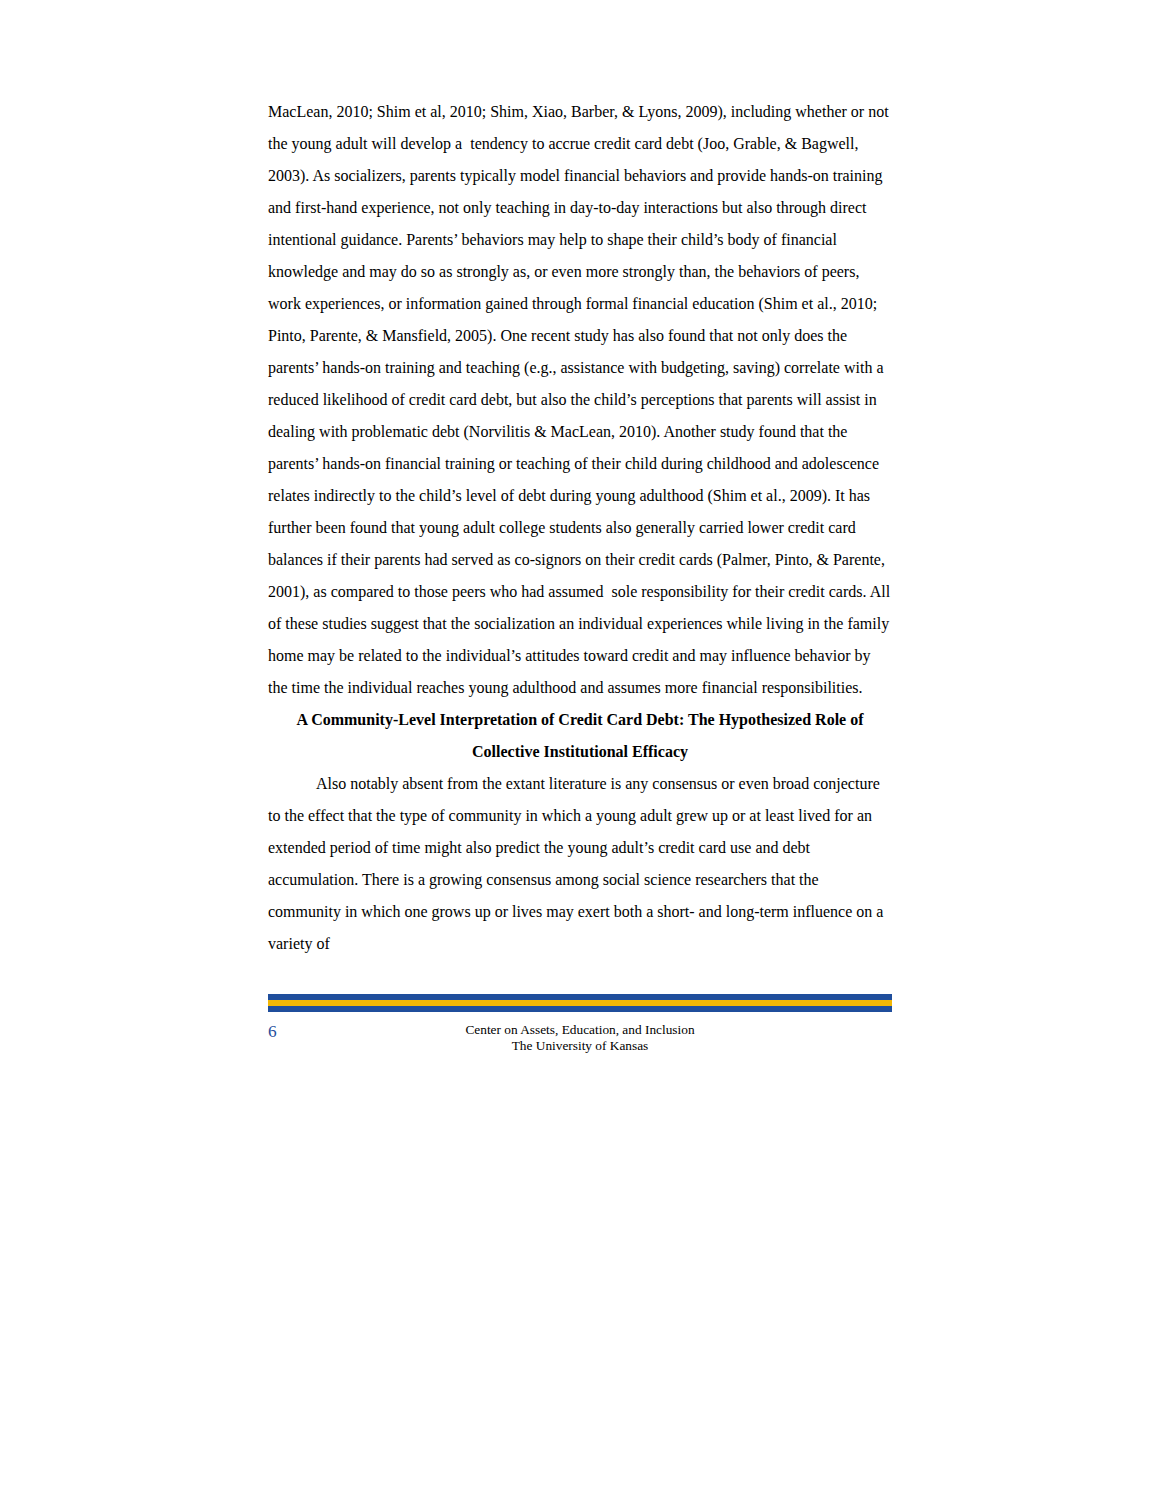MacLean, 2010; Shim et al, 2010; Shim, Xiao, Barber, & Lyons, 2009), including whether or not the young adult will develop a tendency to accrue credit card debt (Joo, Grable, & Bagwell, 2003). As socializers, parents typically model financial behaviors and provide hands-on training and first-hand experience, not only teaching in day-to-day interactions but also through direct intentional guidance. Parents’ behaviors may help to shape their child’s body of financial knowledge and may do so as strongly as, or even more strongly than, the behaviors of peers, work experiences, or information gained through formal financial education (Shim et al., 2010; Pinto, Parente, & Mansfield, 2005). One recent study has also found that not only does the parents’ hands-on training and teaching (e.g., assistance with budgeting, saving) correlate with a reduced likelihood of credit card debt, but also the child’s perceptions that parents will assist in dealing with problematic debt (Norvilitis & MacLean, 2010). Another study found that the parents’ hands-on financial training or teaching of their child during childhood and adolescence relates indirectly to the child’s level of debt during young adulthood (Shim et al., 2009). It has further been found that young adult college students also generally carried lower credit card balances if their parents had served as co-signors on their credit cards (Palmer, Pinto, & Parente, 2001), as compared to those peers who had assumed sole responsibility for their credit cards. All of these studies suggest that the socialization an individual experiences while living in the family home may be related to the individual’s attitudes toward credit and may influence behavior by the time the individual reaches young adulthood and assumes more financial responsibilities.
A Community-Level Interpretation of Credit Card Debt: The Hypothesized Role of Collective Institutional Efficacy
Also notably absent from the extant literature is any consensus or even broad conjecture to the effect that the type of community in which a young adult grew up or at least lived for an extended period of time might also predict the young adult’s credit card use and debt accumulation. There is a growing consensus among social science researchers that the community in which one grows up or lives may exert both a short- and long-term influence on a variety of
6
Center on Assets, Education, and Inclusion
The University of Kansas